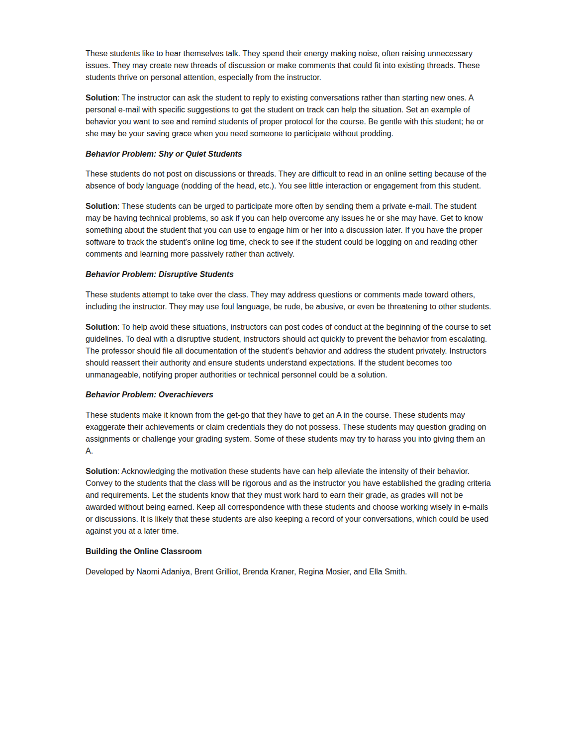These students like to hear themselves talk. They spend their energy making noise, often raising unnecessary issues. They may create new threads of discussion or make comments that could fit into existing threads. These students thrive on personal attention, especially from the instructor.
Solution: The instructor can ask the student to reply to existing conversations rather than starting new ones. A personal e-mail with specific suggestions to get the student on track can help the situation. Set an example of behavior you want to see and remind students of proper protocol for the course. Be gentle with this student; he or she may be your saving grace when you need someone to participate without prodding.
Behavior Problem: Shy or Quiet Students
These students do not post on discussions or threads. They are difficult to read in an online setting because of the absence of body language (nodding of the head, etc.). You see little interaction or engagement from this student.
Solution: These students can be urged to participate more often by sending them a private e-mail. The student may be having technical problems, so ask if you can help overcome any issues he or she may have. Get to know something about the student that you can use to engage him or her into a discussion later. If you have the proper software to track the student's online log time, check to see if the student could be logging on and reading other comments and learning more passively rather than actively.
Behavior Problem: Disruptive Students
These students attempt to take over the class. They may address questions or comments made toward others, including the instructor. They may use foul language, be rude, be abusive, or even be threatening to other students.
Solution: To help avoid these situations, instructors can post codes of conduct at the beginning of the course to set guidelines. To deal with a disruptive student, instructors should act quickly to prevent the behavior from escalating. The professor should file all documentation of the student's behavior and address the student privately. Instructors should reassert their authority and ensure students understand expectations. If the student becomes too unmanageable, notifying proper authorities or technical personnel could be a solution.
Behavior Problem: Overachievers
These students make it known from the get-go that they have to get an A in the course. These students may exaggerate their achievements or claim credentials they do not possess. These students may question grading on assignments or challenge your grading system. Some of these students may try to harass you into giving them an A.
Solution: Acknowledging the motivation these students have can help alleviate the intensity of their behavior. Convey to the students that the class will be rigorous and as the instructor you have established the grading criteria and requirements. Let the students know that they must work hard to earn their grade, as grades will not be awarded without being earned. Keep all correspondence with these students and choose working wisely in e-mails or discussions. It is likely that these students are also keeping a record of your conversations, which could be used against you at a later time.
Building the Online Classroom
Developed by Naomi Adaniya, Brent Grilliot, Brenda Kraner, Regina Mosier, and Ella Smith.